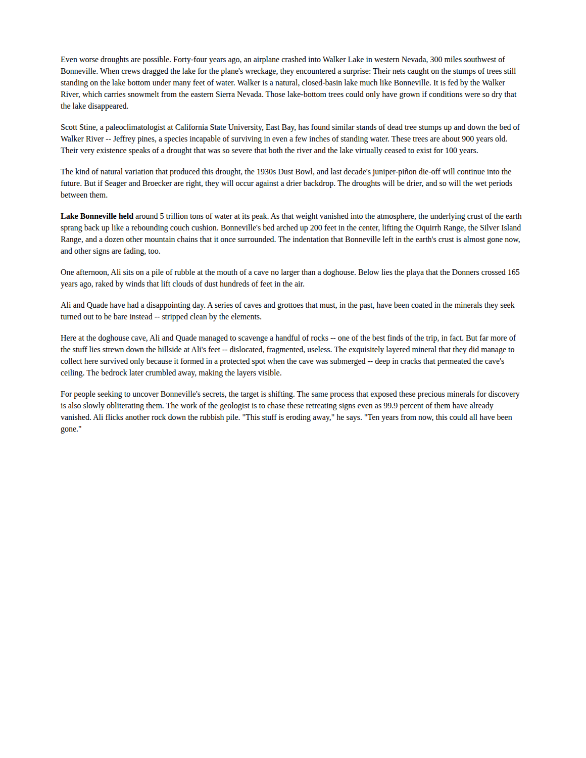Even worse droughts are possible. Forty-four years ago, an airplane crashed into Walker Lake in western Nevada, 300 miles southwest of Bonneville. When crews dragged the lake for the plane's wreckage, they encountered a surprise: Their nets caught on the stumps of trees still standing on the lake bottom under many feet of water. Walker is a natural, closed-basin lake much like Bonneville. It is fed by the Walker River, which carries snowmelt from the eastern Sierra Nevada. Those lake-bottom trees could only have grown if conditions were so dry that the lake disappeared.
Scott Stine, a paleoclimatologist at California State University, East Bay, has found similar stands of dead tree stumps up and down the bed of Walker River -- Jeffrey pines, a species incapable of surviving in even a few inches of standing water. These trees are about 900 years old. Their very existence speaks of a drought that was so severe that both the river and the lake virtually ceased to exist for 100 years.
The kind of natural variation that produced this drought, the 1930s Dust Bowl, and last decade's juniper-piñon die-off will continue into the future. But if Seager and Broecker are right, they will occur against a drier backdrop. The droughts will be drier, and so will the wet periods between them.
Lake Bonneville held around 5 trillion tons of water at its peak. As that weight vanished into the atmosphere, the underlying crust of the earth sprang back up like a rebounding couch cushion. Bonneville's bed arched up 200 feet in the center, lifting the Oquirrh Range, the Silver Island Range, and a dozen other mountain chains that it once surrounded. The indentation that Bonneville left in the earth's crust is almost gone now, and other signs are fading, too.
One afternoon, Ali sits on a pile of rubble at the mouth of a cave no larger than a doghouse. Below lies the playa that the Donners crossed 165 years ago, raked by winds that lift clouds of dust hundreds of feet in the air.
Ali and Quade have had a disappointing day. A series of caves and grottoes that must, in the past, have been coated in the minerals they seek turned out to be bare instead -- stripped clean by the elements.
Here at the doghouse cave, Ali and Quade managed to scavenge a handful of rocks -- one of the best finds of the trip, in fact. But far more of the stuff lies strewn down the hillside at Ali's feet -- dislocated, fragmented, useless. The exquisitely layered mineral that they did manage to collect here survived only because it formed in a protected spot when the cave was submerged -- deep in cracks that permeated the cave's ceiling. The bedrock later crumbled away, making the layers visible.
For people seeking to uncover Bonneville's secrets, the target is shifting. The same process that exposed these precious minerals for discovery is also slowly obliterating them. The work of the geologist is to chase these retreating signs even as 99.9 percent of them have already vanished. Ali flicks another rock down the rubbish pile. "This stuff is eroding away," he says. "Ten years from now, this could all have been gone."